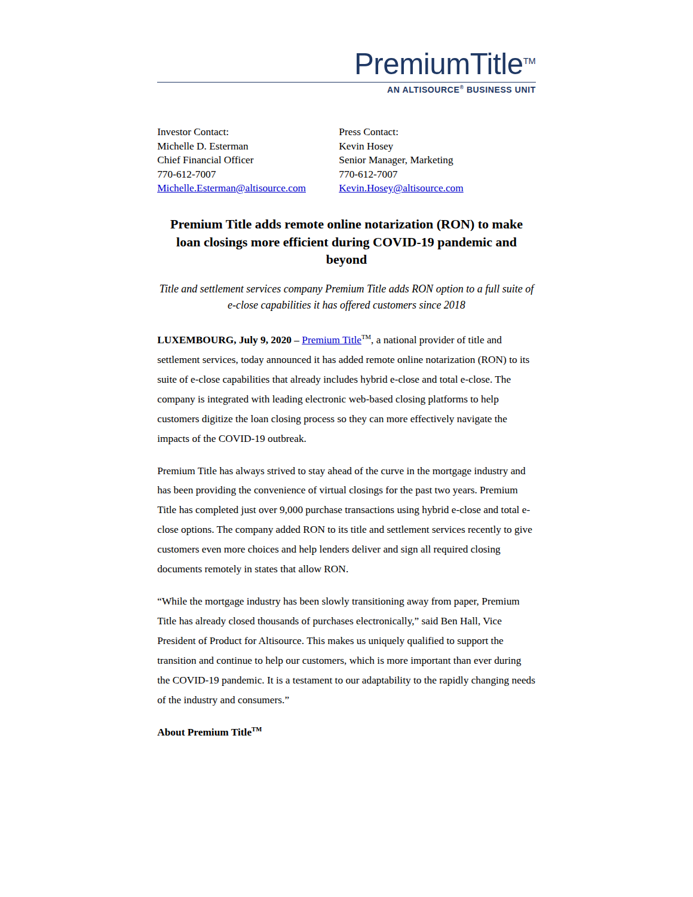PremiumTitleTM
AN ALTISOURCE® BUSINESS UNIT
| Investor Contact: Michelle D. Esterman Chief Financial Officer 770-612-7007 Michelle.Esterman@altisource.com | Press Contact: Kevin Hosey Senior Manager, Marketing 770-612-7007 Kevin.Hosey@altisource.com |
Premium Title adds remote online notarization (RON) to make loan closings more efficient during COVID-19 pandemic and beyond
Title and settlement services company Premium Title adds RON option to a full suite of e-close capabilities it has offered customers since 2018
LUXEMBOURG, July 9, 2020 – Premium Title TM, a national provider of title and settlement services, today announced it has added remote online notarization (RON) to its suite of e-close capabilities that already includes hybrid e-close and total e-close. The company is integrated with leading electronic web-based closing platforms to help customers digitize the loan closing process so they can more effectively navigate the impacts of the COVID-19 outbreak.
Premium Title has always strived to stay ahead of the curve in the mortgage industry and has been providing the convenience of virtual closings for the past two years. Premium Title has completed just over 9,000 purchase transactions using hybrid e-close and total e-close options. The company added RON to its title and settlement services recently to give customers even more choices and help lenders deliver and sign all required closing documents remotely in states that allow RON.
“While the mortgage industry has been slowly transitioning away from paper, Premium Title has already closed thousands of purchases electronically,” said Ben Hall, Vice President of Product for Altisource. This makes us uniquely qualified to support the transition and continue to help our customers, which is more important than ever during the COVID-19 pandemic. It is a testament to our adaptability to the rapidly changing needs of the industry and consumers.”
About Premium TitleTM